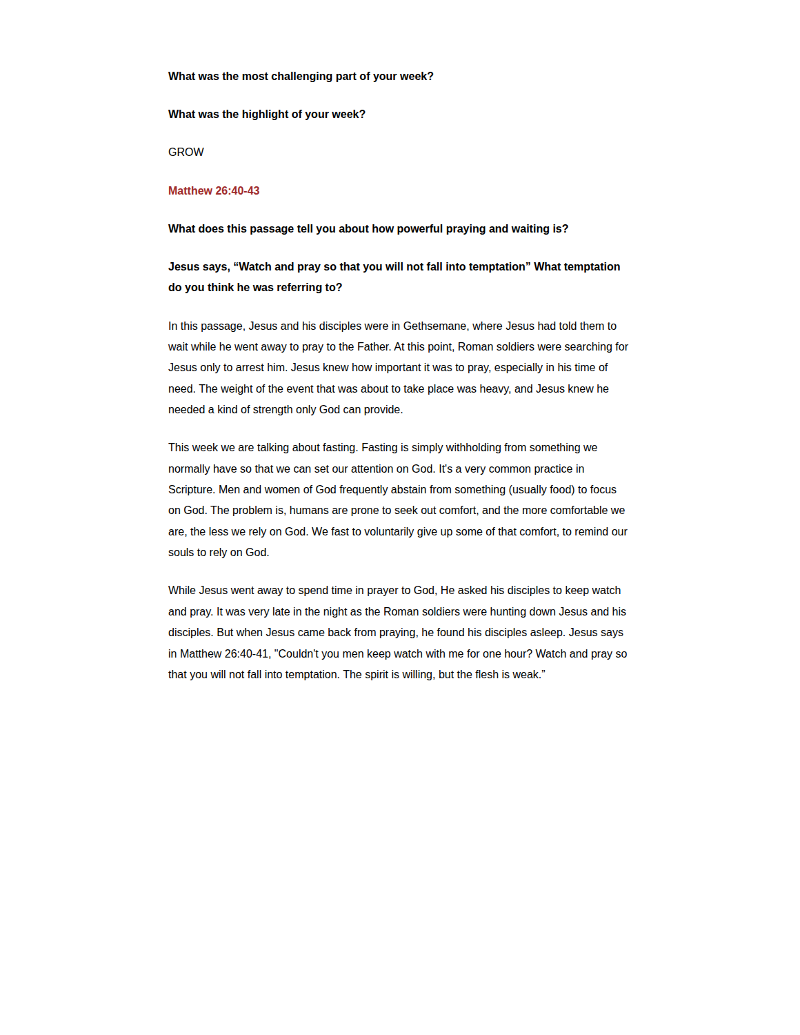What was the most challenging part of your week?
What was the highlight of your week?
GROW
Matthew 26:40-43
What does this passage tell you about how powerful praying and waiting is?
Jesus says, “Watch and pray so that you will not fall into temptation” What temptation do you think he was referring to?
In this passage, Jesus and his disciples were in Gethsemane, where Jesus had told them to wait while he went away to pray to the Father. At this point, Roman soldiers were searching for Jesus only to arrest him. Jesus knew how important it was to pray, especially in his time of need. The weight of the event that was about to take place was heavy, and Jesus knew he needed a kind of strength only God can provide.
This week we are talking about fasting. Fasting is simply withholding from something we normally have so that we can set our attention on God. It's a very common practice in Scripture. Men and women of God frequently abstain from something (usually food) to focus on God. The problem is, humans are prone to seek out comfort, and the more comfortable we are, the less we rely on God. We fast to voluntarily give up some of that comfort, to remind our souls to rely on God.
While Jesus went away to spend time in prayer to God, He asked his disciples to keep watch and pray. It was very late in the night as the Roman soldiers were hunting down Jesus and his disciples. But when Jesus came back from praying, he found his disciples asleep. Jesus says in Matthew 26:40-41, "Couldn't you men keep watch with me for one hour? Watch and pray so that you will not fall into temptation. The spirit is willing, but the flesh is weak.”